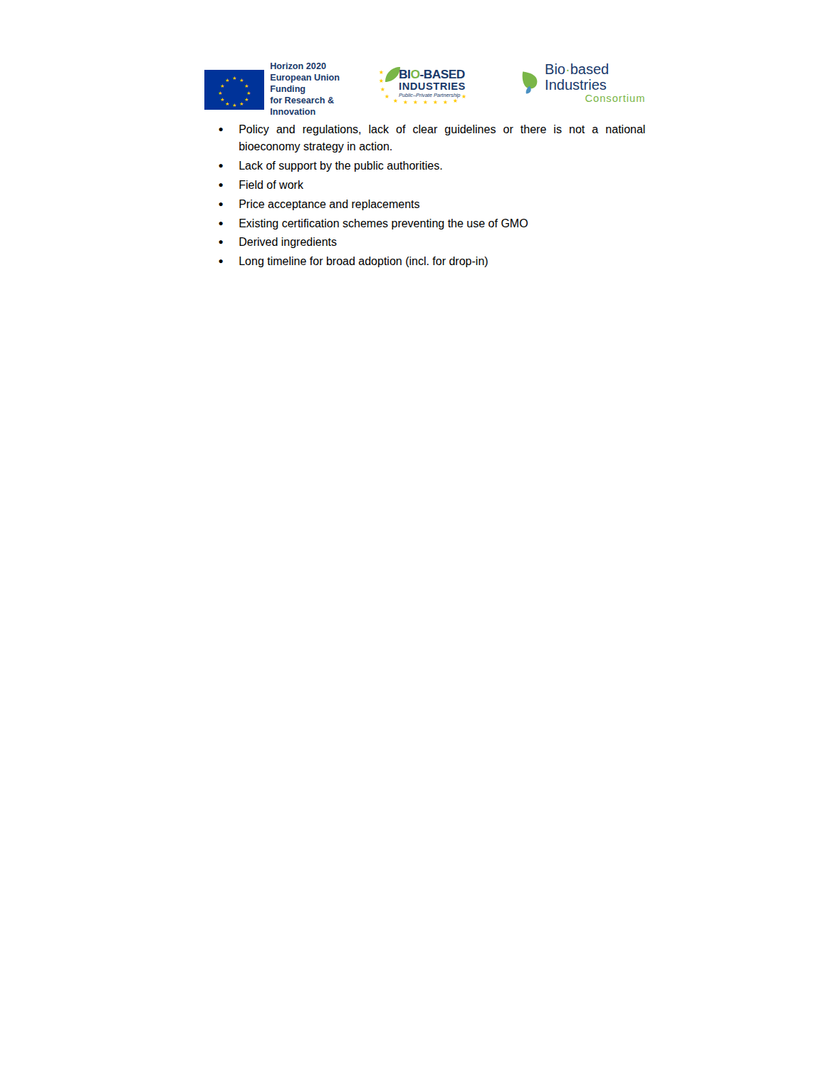★ ★ ★ ★ ★ ★ ★ ★ ★ ★ ★ ★
Horizon 2020
European Union Funding
for Research & Innovation
★ ★ ★ ★ ★ ★ ★ ★ ★ ★ ★ ★
BI O-BASED
INDUSTRIES
Public–Private Partnership
Bio·based Industries
Consortium
Policy and regulations, lack of clear guidelines or there is not a national bioeconomy strategy in action.
Lack of support by the public authorities.
Field of work
Price acceptance and replacements
Existing certification schemes preventing the use of GMO
Derived ingredients
Long timeline for broad adoption (incl. for drop-in)